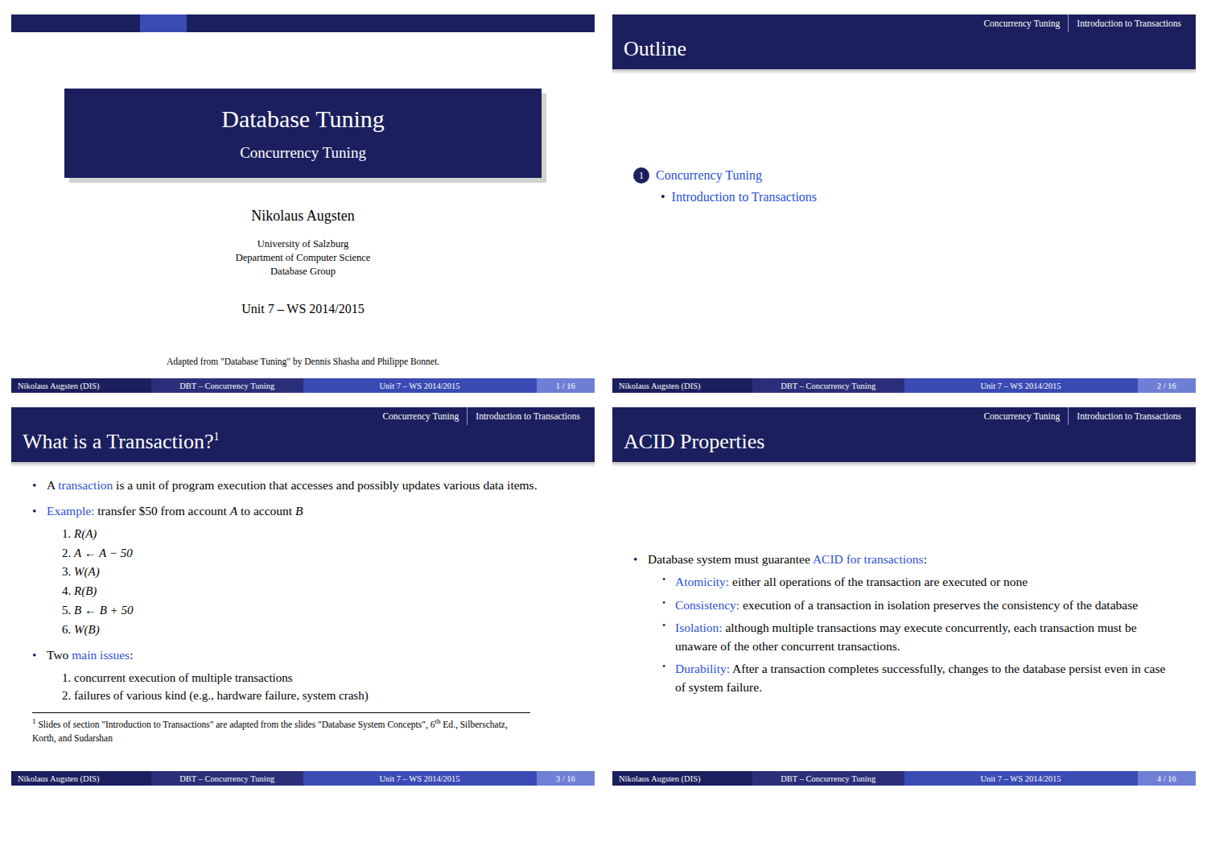Database Tuning
Concurrency Tuning
Nikolaus Augsten
University of Salzburg
Department of Computer Science
Database Group
Unit 7 – WS 2014/2015
Adapted from "Database Tuning" by Dennis Shasha and Philippe Bonnet.
Nikolaus Augsten (DIS)
DBT – Concurrency Tuning
Unit 7 – WS 2014/2015
1 / 16
Concurrency Tuning Introduction to Transactions
Outline
1 Concurrency Tuning
Introduction to Transactions
Nikolaus Augsten (DIS)
DBT – Concurrency Tuning
Unit 7 – WS 2014/2015
2 / 16
Concurrency Tuning Introduction to Transactions
What is a Transaction?1
A transaction is a unit of program execution that accesses and possibly updates various data items.
Example: transfer $50 from account A to account B
R(A)
A ← A − 50
W(A)
R(B)
B ← B + 50
W(B)
Two main issues:
concurrent execution of multiple transactions
failures of various kind (e.g., hardware failure, system crash)
1 Slides of section "Introduction to Transactions" are adapted from the slides "Database System Concepts", 6th Ed., Silberschatz, Korth, and Sudarshan
Nikolaus Augsten (DIS)
DBT – Concurrency Tuning
Unit 7 – WS 2014/2015
3 / 16
Concurrency Tuning Introduction to Transactions
ACID Properties
Database system must guarantee ACID for transactions:
Atomicity: either all operations of the transaction are executed or none
Consistency: execution of a transaction in isolation preserves the consistency of the database
Isolation: although multiple transactions may execute concurrently, each transaction must be unaware of the other concurrent transactions.
Durability: After a transaction completes successfully, changes to the database persist even in case of system failure.
Nikolaus Augsten (DIS)
DBT – Concurrency Tuning
Unit 7 – WS 2014/2015
4 / 16